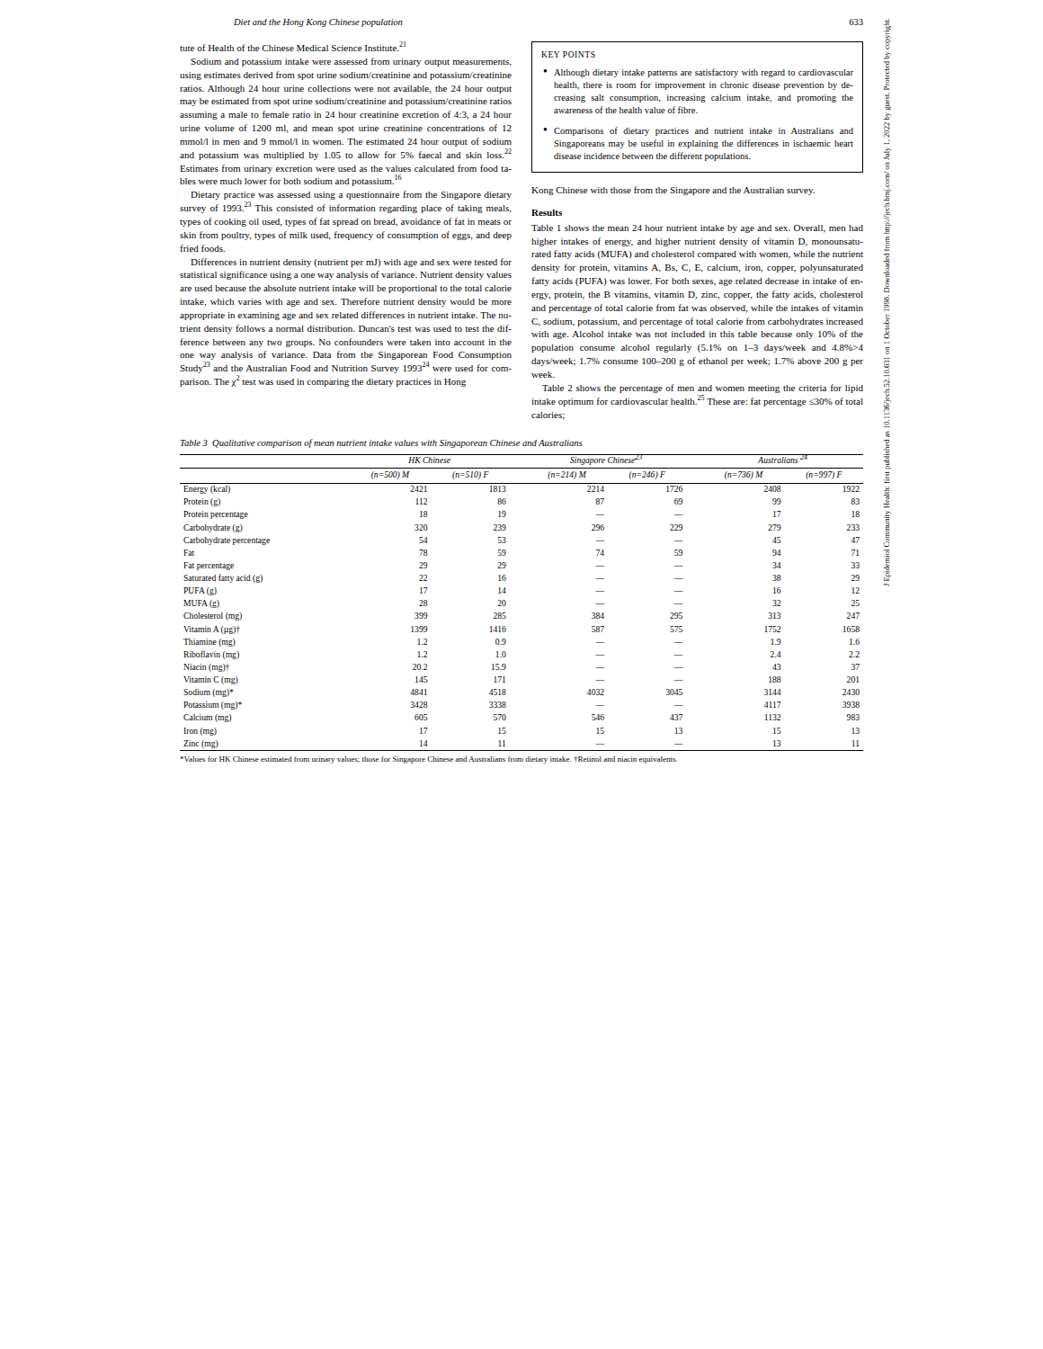J Epidemiol Community Health: first published as 10.1136/jech.52.10.631 on 1 October 1998. Downloaded from http://jech.bmj.com/ on July 1, 2022 by guest. Protected by copyright.
Diet and the Hong Kong Chinese population 633
tute of Health of the Chinese Medical Science Institute.21
Sodium and potassium intake were assessed from urinary output measurements, using estimates derived from spot urine sodium/creatinine and potassium/creatinine ratios. Although 24 hour urine collections were not available, the 24 hour output may be estimated from spot urine sodium/creatinine and potassium/creatinine ratios assuming a male to female ratio in 24 hour creatinine excretion of 4:3, a 24 hour urine volume of 1200 ml, and mean spot urine creatinine concentrations of 12 mmol/l in men and 9 mmol/l in women. The estimated 24 hour output of sodium and potassium was multiplied by 1.05 to allow for 5% faecal and skin loss.22 Estimates from urinary excretion were used as the values calculated from food tables were much lower for both sodium and potassium.16
Dietary practice was assessed using a questionnaire from the Singapore dietary survey of 1993.23 This consisted of information regarding place of taking meals, types of cooking oil used, types of fat spread on bread, avoidance of fat in meats or skin from poultry, types of milk used, frequency of consumption of eggs, and deep fried foods.
Differences in nutrient density (nutrient per mJ) with age and sex were tested for statistical significance using a one way analysis of variance. Nutrient density values are used because the absolute nutrient intake will be proportional to the total calorie intake, which varies with age and sex. Therefore nutrient density would be more appropriate in examining age and sex related differences in nutrient intake. The nutrient density follows a normal distribution. Duncan's test was used to test the difference between any two groups. No confounders were taken into account in the one way analysis of variance. Data from the Singaporean Food Consumption Study23 and the Australian Food and Nutrition Survey 199324 were used for comparison. The χ2 test was used in comparing the dietary practices in Hong
KEY POINTS
Although dietary intake patterns are satisfactory with regard to cardiovascular health, there is room for improvement in chronic disease prevention by decreasing salt consumption, increasing calcium intake, and promoting the awareness of the health value of fibre.
Comparisons of dietary practices and nutrient intake in Australians and Singaporeans may be useful in explaining the differences in ischaemic heart disease incidence between the different populations.
Kong Chinese with those from the Singapore and the Australian survey.
Results
Table 1 shows the mean 24 hour nutrient intake by age and sex. Overall, men had higher intakes of energy, and higher nutrient density of vitamin D, monounsaturated fatty acids (MUFA) and cholesterol compared with women, while the nutrient density for protein, vitamins A, Bs, C, E, calcium, iron, copper, polyunsaturated fatty acids (PUFA) was lower. For both sexes, age related decrease in intake of energy, protein, the B vitamins, vitamin D, zinc, copper, the fatty acids, cholesterol and percentage of total calorie from fat was observed, while the intakes of vitamin C, sodium, potassium, and percentage of total calorie from carbohydrates increased with age. Alcohol intake was not included in this table because only 10% of the population consume alcohol regularly (5.1% on 1–3 days/week and 4.8%>4 days/week; 1.7% consume 100–200 g of ethanol per week; 1.7% above 200 g per week.
Table 2 shows the percentage of men and women meeting the criteria for lipid intake optimum for cardiovascular health.25 These are: fat percentage ≤30% of total calories;
Table 3 Qualitative comparison of mean nutrient intake values with Singaporean Chinese and Australians
| | HK Chinese | | Singapore Chinese 23 | | Australians 24 |
| --- | --- | --- | --- | --- | --- |
| | (n=500) M | (n=510) F | | (n=214) M | (n=246) F | | (n=736) M | (n=997) F |
| Energy (kcal) | 2421 | 1813 | | 2214 | 1726 | | 2408 | 1922 |
| Protein (g) | 112 | 86 | | 87 | 69 | | 99 | 83 |
| Protein percentage | 18 | 19 | | — | — | | 17 | 18 |
| Carbohydrate (g) | 320 | 239 | | 296 | 229 | | 279 | 233 |
| Carbohydrate percentage | 54 | 53 | | — | — | | 45 | 47 |
| Fat | 78 | 59 | | 74 | 59 | | 94 | 71 |
| Fat percentage | 29 | 29 | | — | — | | 34 | 33 |
| Saturated fatty acid (g) | 22 | 16 | | — | — | | 38 | 29 |
| PUFA (g) | 17 | 14 | | — | — | | 16 | 12 |
| MUFA (g) | 28 | 20 | | — | — | | 32 | 25 |
| Cholesterol (mg) | 399 | 285 | | 384 | 295 | | 313 | 247 |
| Vitamin A (µg)† | 1399 | 1416 | | 587 | 575 | | 1752 | 1658 |
| Thiamine (mg) | 1.2 | 0.9 | | — | — | | 1.9 | 1.6 |
| Riboflavin (mg) | 1.2 | 1.0 | | — | — | | 2.4 | 2.2 |
| Niacin (mg)† | 20.2 | 15.9 | | — | — | | 43 | 37 |
| Vitamin C (mg) | 145 | 171 | | — | — | | 188 | 201 |
| Sodium (mg)* | 4841 | 4518 | | 4032 | 3045 | | 3144 | 2430 |
| Potassium (mg)* | 3428 | 3338 | | — | — | | 4117 | 3938 |
| Calcium (mg) | 605 | 570 | | 546 | 437 | | 1132 | 983 |
| Iron (mg) | 17 | 15 | | 15 | 13 | | 15 | 13 |
| Zinc (mg) | 14 | 11 | | — | — | | 13 | 11 |
*Values for HK Chinese estimated from urinary values; those for Singapore Chinese and Australians from dietary intake. †Retinol and niacin equivalents.